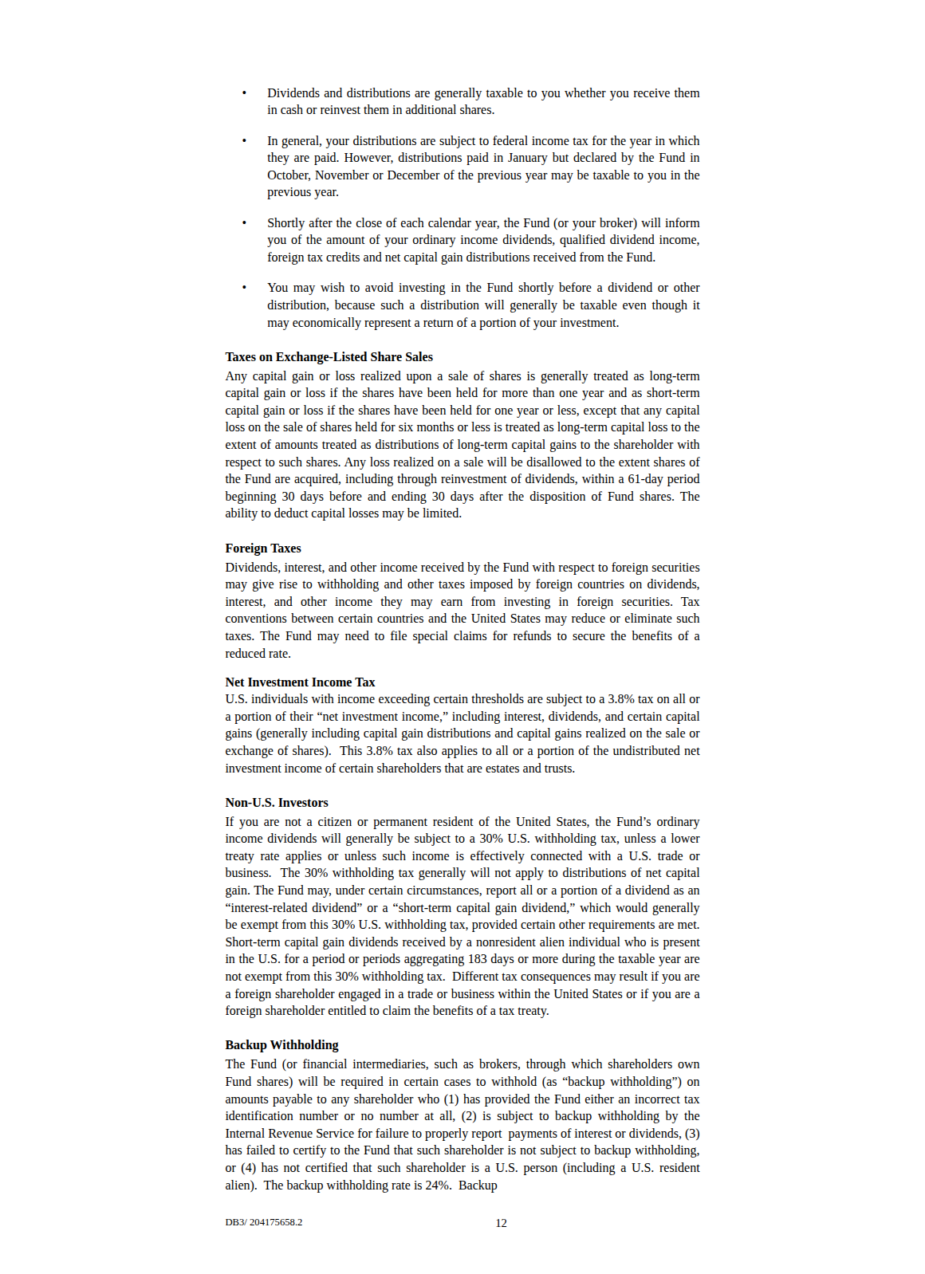Dividends and distributions are generally taxable to you whether you receive them in cash or reinvest them in additional shares.
In general, your distributions are subject to federal income tax for the year in which they are paid. However, distributions paid in January but declared by the Fund in October, November or December of the previous year may be taxable to you in the previous year.
Shortly after the close of each calendar year, the Fund (or your broker) will inform you of the amount of your ordinary income dividends, qualified dividend income, foreign tax credits and net capital gain distributions received from the Fund.
You may wish to avoid investing in the Fund shortly before a dividend or other distribution, because such a distribution will generally be taxable even though it may economically represent a return of a portion of your investment.
Taxes on Exchange-Listed Share Sales
Any capital gain or loss realized upon a sale of shares is generally treated as long-term capital gain or loss if the shares have been held for more than one year and as short-term capital gain or loss if the shares have been held for one year or less, except that any capital loss on the sale of shares held for six months or less is treated as long-term capital loss to the extent of amounts treated as distributions of long-term capital gains to the shareholder with respect to such shares. Any loss realized on a sale will be disallowed to the extent shares of the Fund are acquired, including through reinvestment of dividends, within a 61-day period beginning 30 days before and ending 30 days after the disposition of Fund shares. The ability to deduct capital losses may be limited.
Foreign Taxes
Dividends, interest, and other income received by the Fund with respect to foreign securities may give rise to withholding and other taxes imposed by foreign countries on dividends, interest, and other income they may earn from investing in foreign securities. Tax conventions between certain countries and the United States may reduce or eliminate such taxes. The Fund may need to file special claims for refunds to secure the benefits of a reduced rate.
Net Investment Income Tax
U.S. individuals with income exceeding certain thresholds are subject to a 3.8% tax on all or a portion of their “net investment income,” including interest, dividends, and certain capital gains (generally including capital gain distributions and capital gains realized on the sale or exchange of shares). This 3.8% tax also applies to all or a portion of the undistributed net investment income of certain shareholders that are estates and trusts.
Non-U.S. Investors
If you are not a citizen or permanent resident of the United States, the Fund’s ordinary income dividends will generally be subject to a 30% U.S. withholding tax, unless a lower treaty rate applies or unless such income is effectively connected with a U.S. trade or business. The 30% withholding tax generally will not apply to distributions of net capital gain. The Fund may, under certain circumstances, report all or a portion of a dividend as an “interest-related dividend” or a “short-term capital gain dividend,” which would generally be exempt from this 30% U.S. withholding tax, provided certain other requirements are met. Short-term capital gain dividends received by a nonresident alien individual who is present in the U.S. for a period or periods aggregating 183 days or more during the taxable year are not exempt from this 30% withholding tax. Different tax consequences may result if you are a foreign shareholder engaged in a trade or business within the United States or if you are a foreign shareholder entitled to claim the benefits of a tax treaty.
Backup Withholding
The Fund (or financial intermediaries, such as brokers, through which shareholders own Fund shares) will be required in certain cases to withhold (as “backup withholding”) on amounts payable to any shareholder who (1) has provided the Fund either an incorrect tax identification number or no number at all, (2) is subject to backup withholding by the Internal Revenue Service for failure to properly report payments of interest or dividends, (3) has failed to certify to the Fund that such shareholder is not subject to backup withholding, or (4) has not certified that such shareholder is a U.S. person (including a U.S. resident alien). The backup withholding rate is 24%. Backup
DB3/ 204175658.2
12